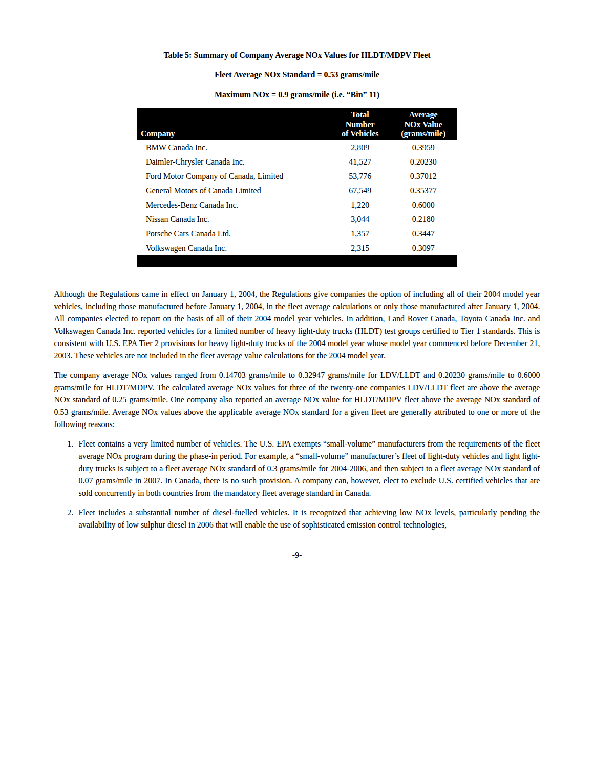Table 5: Summary of Company Average NOx Values for HLDT/MDPV Fleet
Fleet Average NOx Standard = 0.53 grams/mile
Maximum NOx = 0.9 grams/mile (i.e. “Bin” 11)
| Company | Total Number of Vehicles | Average NOx Value (grams/mile) |
| --- | --- | --- |
| BMW Canada Inc. | 2,809 | 0.3959 |
| Daimler-Chrysler Canada Inc. | 41,527 | 0.20230 |
| Ford Motor Company of Canada, Limited | 53,776 | 0.37012 |
| General Motors of Canada Limited | 67,549 | 0.35377 |
| Mercedes-Benz Canada Inc. | 1,220 | 0.6000 |
| Nissan Canada Inc. | 3,044 | 0.2180 |
| Porsche Cars Canada Ltd. | 1,357 | 0.3447 |
| Volkswagen Canada Inc. | 2,315 | 0.3097 |
Although the Regulations came in effect on January 1, 2004, the Regulations give companies the option of including all of their 2004 model year vehicles, including those manufactured before January 1, 2004, in the fleet average calculations or only those manufactured after January 1, 2004. All companies elected to report on the basis of all of their 2004 model year vehicles. In addition, Land Rover Canada, Toyota Canada Inc. and Volkswagen Canada Inc. reported vehicles for a limited number of heavy light-duty trucks (HLDT) test groups certified to Tier 1 standards. This is consistent with U.S. EPA Tier 2 provisions for heavy light-duty trucks of the 2004 model year whose model year commenced before December 21, 2003. These vehicles are not included in the fleet average value calculations for the 2004 model year.
The company average NOx values ranged from 0.14703 grams/mile to 0.32947 grams/mile for LDV/LLDT and 0.20230 grams/mile to 0.6000 grams/mile for HLDT/MDPV. The calculated average NOx values for three of the twenty-one companies LDV/LLDT fleet are above the average NOx standard of 0.25 grams/mile. One company also reported an average NOx value for HLDT/MDPV fleet above the average NOx standard of 0.53 grams/mile. Average NOx values above the applicable average NOx standard for a given fleet are generally attributed to one or more of the following reasons:
Fleet contains a very limited number of vehicles. The U.S. EPA exempts “small-volume” manufacturers from the requirements of the fleet average NOx program during the phase-in period. For example, a “small-volume” manufacturer’s fleet of light-duty vehicles and light light-duty trucks is subject to a fleet average NOx standard of 0.3 grams/mile for 2004-2006, and then subject to a fleet average NOx standard of 0.07 grams/mile in 2007. In Canada, there is no such provision. A company can, however, elect to exclude U.S. certified vehicles that are sold concurrently in both countries from the mandatory fleet average standard in Canada.
Fleet includes a substantial number of diesel-fuelled vehicles. It is recognized that achieving low NOx levels, particularly pending the availability of low sulphur diesel in 2006 that will enable the use of sophisticated emission control technologies,
-9-